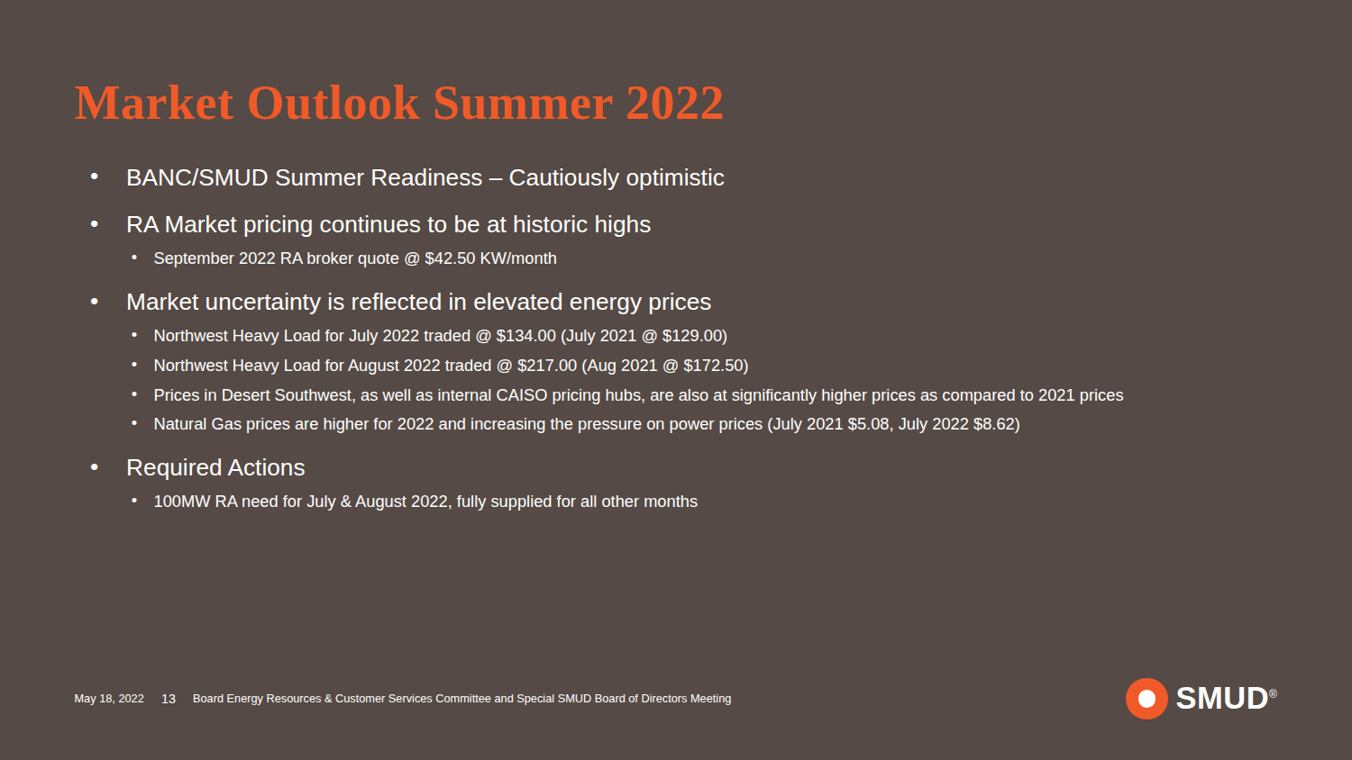Market Outlook Summer 2022
BANC/SMUD Summer Readiness – Cautiously optimistic
RA Market pricing continues to be at historic highs
September 2022 RA broker quote @ $42.50 KW/month
Market uncertainty is reflected in elevated energy prices
Northwest Heavy Load for July 2022 traded @ $134.00 (July 2021 @ $129.00)
Northwest Heavy Load for August 2022 traded @ $217.00 (Aug 2021 @ $172.50)
Prices in Desert Southwest, as well as internal CAISO pricing hubs, are also at significantly higher prices as compared to 2021 prices
Natural Gas prices are higher for 2022 and increasing the pressure on power prices (July 2021 $5.08, July 2022 $8.62)
Required Actions
100MW RA need for July & August 2022, fully supplied for all other months
May 18, 2022 13 Board Energy Resources & Customer Services Committee and Special SMUD Board of Directors Meeting
SMUD®